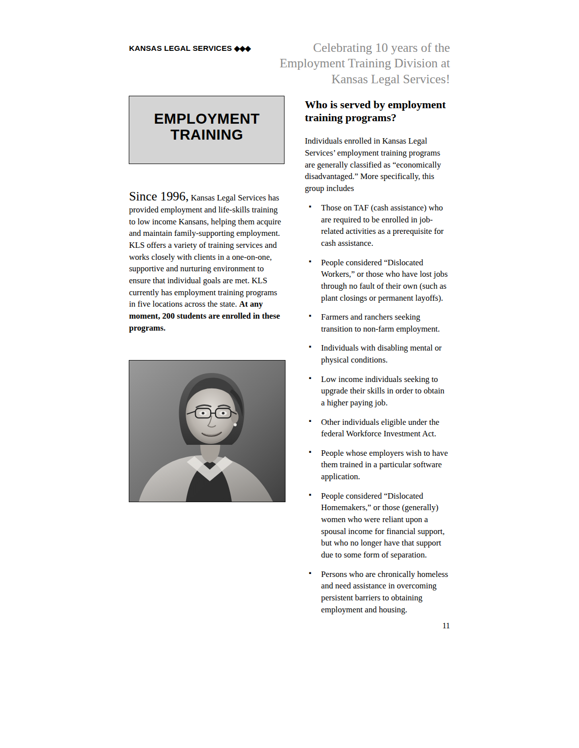KANSAS LEGAL SERVICES ◆◆◆
Celebrating 10 years of the Employment Training Division at Kansas Legal Services!
EMPLOYMENT
TRAINING
Since 1996, Kansas Legal Services has provided employment and life-skills training to low income Kansans, helping them acquire and maintain family-supporting employment. KLS offers a variety of training services and works closely with clients in a one-on-one, supportive and nurturing environment to ensure that individual goals are met. KLS currently has employment training programs in five locations across the state. At any moment, 200 students are enrolled in these programs.
Who is served by employment training programs?
Individuals enrolled in Kansas Legal Services’ employment training programs are generally classified as “economically disadvantaged.” More specifically, this group includes
Those on TAF (cash assistance) who are required to be enrolled in job-related activities as a prerequisite for cash assistance.
People considered “Dislocated Workers,” or those who have lost jobs through no fault of their own (such as plant closings or permanent layoffs).
Farmers and ranchers seeking transition to non-farm employment.
Individuals with disabling mental or physical conditions.
Low income individuals seeking to upgrade their skills in order to obtain a higher paying job.
Other individuals eligible under the federal Workforce Investment Act.
People whose employers wish to have them trained in a particular software application.
People considered “Dislocated Homemakers,” or those (generally) women who were reliant upon a spousal income for financial support, but who no longer have that support due to some form of separation.
Persons who are chronically homeless and need assistance in overcoming persistent barriers to obtaining employment and housing.
11